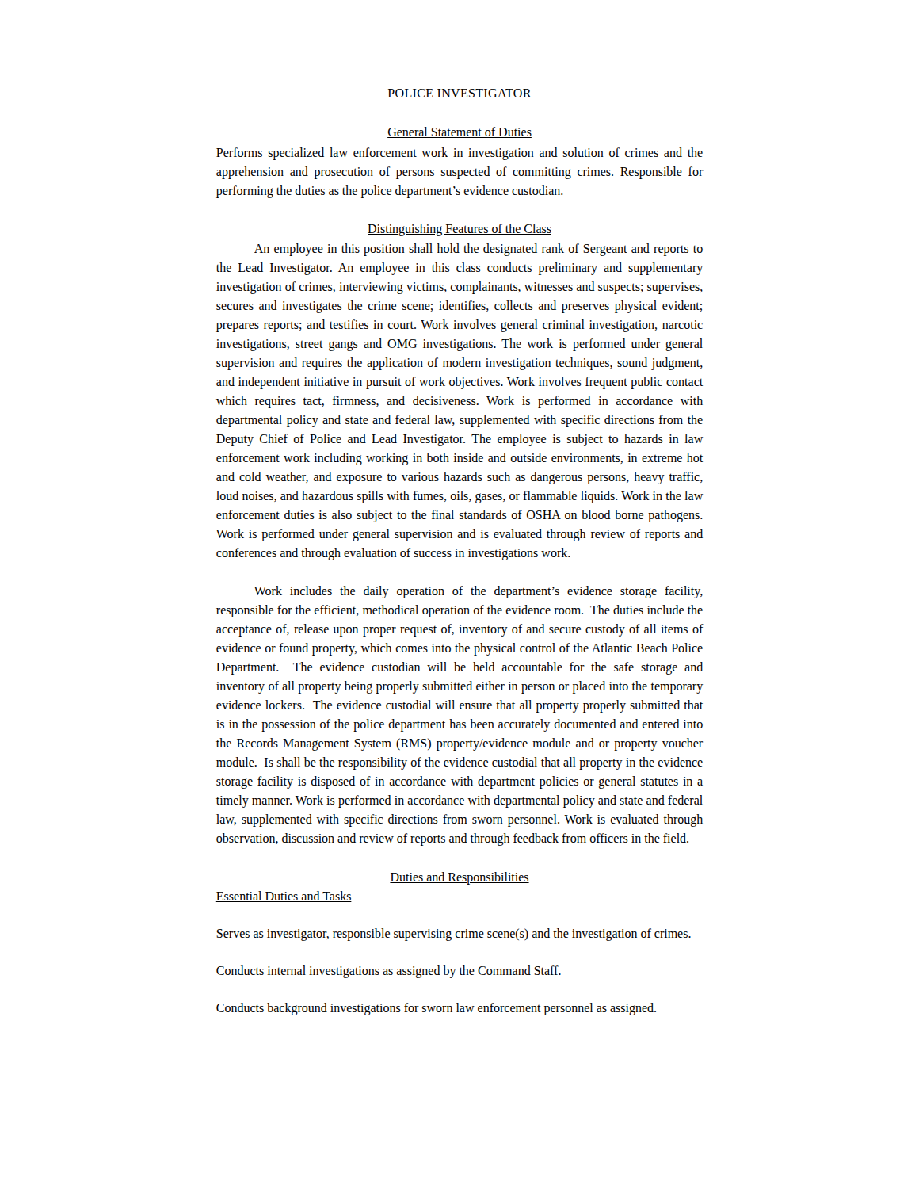POLICE INVESTIGATOR
General Statement of Duties
Performs specialized law enforcement work in investigation and solution of crimes and the apprehension and prosecution of persons suspected of committing crimes. Responsible for performing the duties as the police department’s evidence custodian.
Distinguishing Features of the Class
An employee in this position shall hold the designated rank of Sergeant and reports to the Lead Investigator. An employee in this class conducts preliminary and supplementary investigation of crimes, interviewing victims, complainants, witnesses and suspects; supervises, secures and investigates the crime scene; identifies, collects and preserves physical evident; prepares reports; and testifies in court. Work involves general criminal investigation, narcotic investigations, street gangs and OMG investigations. The work is performed under general supervision and requires the application of modern investigation techniques, sound judgment, and independent initiative in pursuit of work objectives. Work involves frequent public contact which requires tact, firmness, and decisiveness. Work is performed in accordance with departmental policy and state and federal law, supplemented with specific directions from the Deputy Chief of Police and Lead Investigator. The employee is subject to hazards in law enforcement work including working in both inside and outside environments, in extreme hot and cold weather, and exposure to various hazards such as dangerous persons, heavy traffic, loud noises, and hazardous spills with fumes, oils, gases, or flammable liquids. Work in the law enforcement duties is also subject to the final standards of OSHA on blood borne pathogens. Work is performed under general supervision and is evaluated through review of reports and conferences and through evaluation of success in investigations work.
Work includes the daily operation of the department’s evidence storage facility, responsible for the efficient, methodical operation of the evidence room. The duties include the acceptance of, release upon proper request of, inventory of and secure custody of all items of evidence or found property, which comes into the physical control of the Atlantic Beach Police Department. The evidence custodian will be held accountable for the safe storage and inventory of all property being properly submitted either in person or placed into the temporary evidence lockers. The evidence custodial will ensure that all property properly submitted that is in the possession of the police department has been accurately documented and entered into the Records Management System (RMS) property/evidence module and or property voucher module. Is shall be the responsibility of the evidence custodial that all property in the evidence storage facility is disposed of in accordance with department policies or general statutes in a timely manner. Work is performed in accordance with departmental policy and state and federal law, supplemented with specific directions from sworn personnel. Work is evaluated through observation, discussion and review of reports and through feedback from officers in the field.
Duties and Responsibilities
Essential Duties and Tasks
Serves as investigator, responsible supervising crime scene(s) and the investigation of crimes.
Conducts internal investigations as assigned by the Command Staff.
Conducts background investigations for sworn law enforcement personnel as assigned.